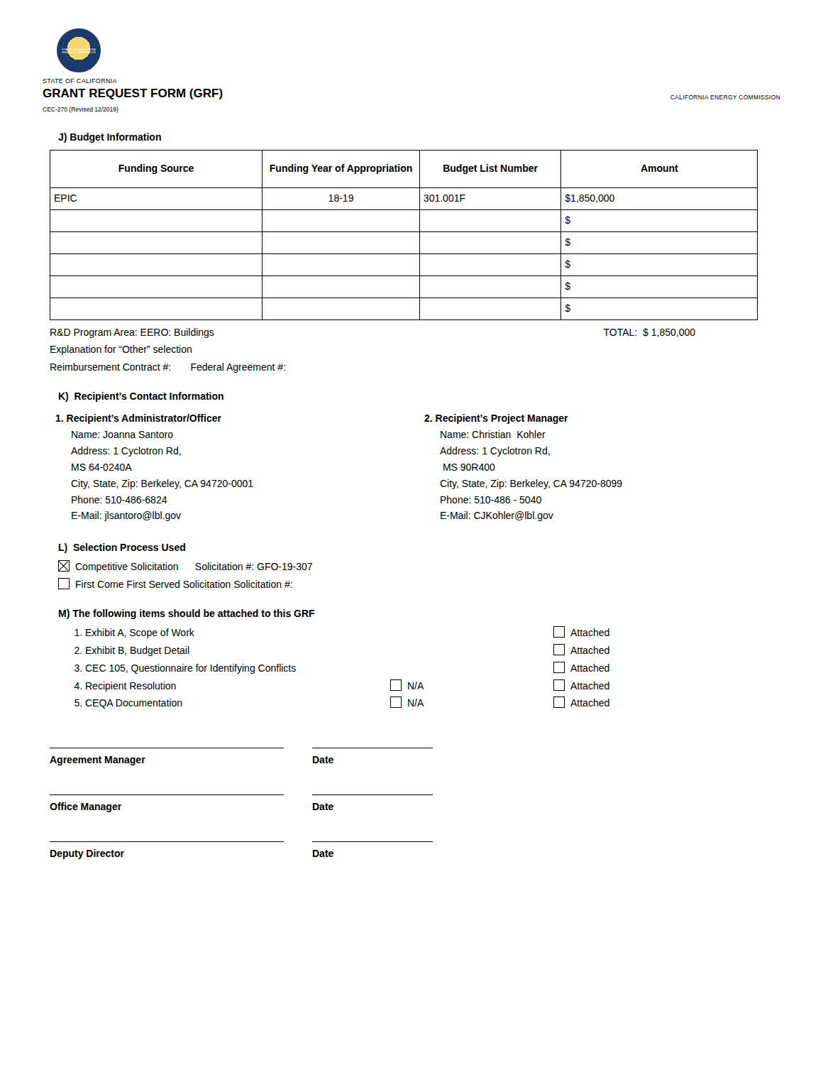STATE OF CALIFORNIA ENERGY COMMISSION
STATE OF CALIFORNIA
GRANT REQUEST FORM (GRF)
CEC-270 (Revised 12/2019)
CALIFORNIA ENERGY COMMISSION
J) Budget Information
| Funding Source | Funding Year of Appropriation | Budget List Number | Amount |
| --- | --- | --- | --- |
| EPIC | 18-19 | 301.001F | $1,850,000 |
| | | | $ |
| | | | $ |
| | | | $ |
| | | | $ |
| | | | $ |
R&D Program Area: EERO: Buildings TOTAL: $ 1,850,000
Explanation for “Other” selection
Reimbursement Contract #: Federal Agreement #:
K) Recipient’s Contact Information
1. Recipient’s Administrator/Officer
Name: Joanna Santoro
Address: 1 Cyclotron Rd,
MS 64-0240A
City, State, Zip: Berkeley, CA 94720-0001
Phone: 510-486-6824
E-Mail: jlsantoro@lbl.gov
2. Recipient’s Project Manager
Name: Christian Kohler
Address: 1 Cyclotron Rd,
MS 90R400
City, State, Zip: Berkeley, CA 94720-8099
Phone: 510-486 - 5040
E-Mail: CJKohler@lbl.gov
L) Selection Process Used
Competitive Solicitation Solicitation #: GFO-19-307
First Come First Served Solicitation Solicitation #:
M) The following items should be attached to this GRF
Exhibit A, Scope of Work Attached
Exhibit B, Budget Detail Attached
CEC 105, Questionnaire for Identifying Conflicts Attached
Recipient Resolution N/A Attached
CEQA Documentation N/A Attached
Agreement Manager Date
Office Manager Date
Deputy Director Date